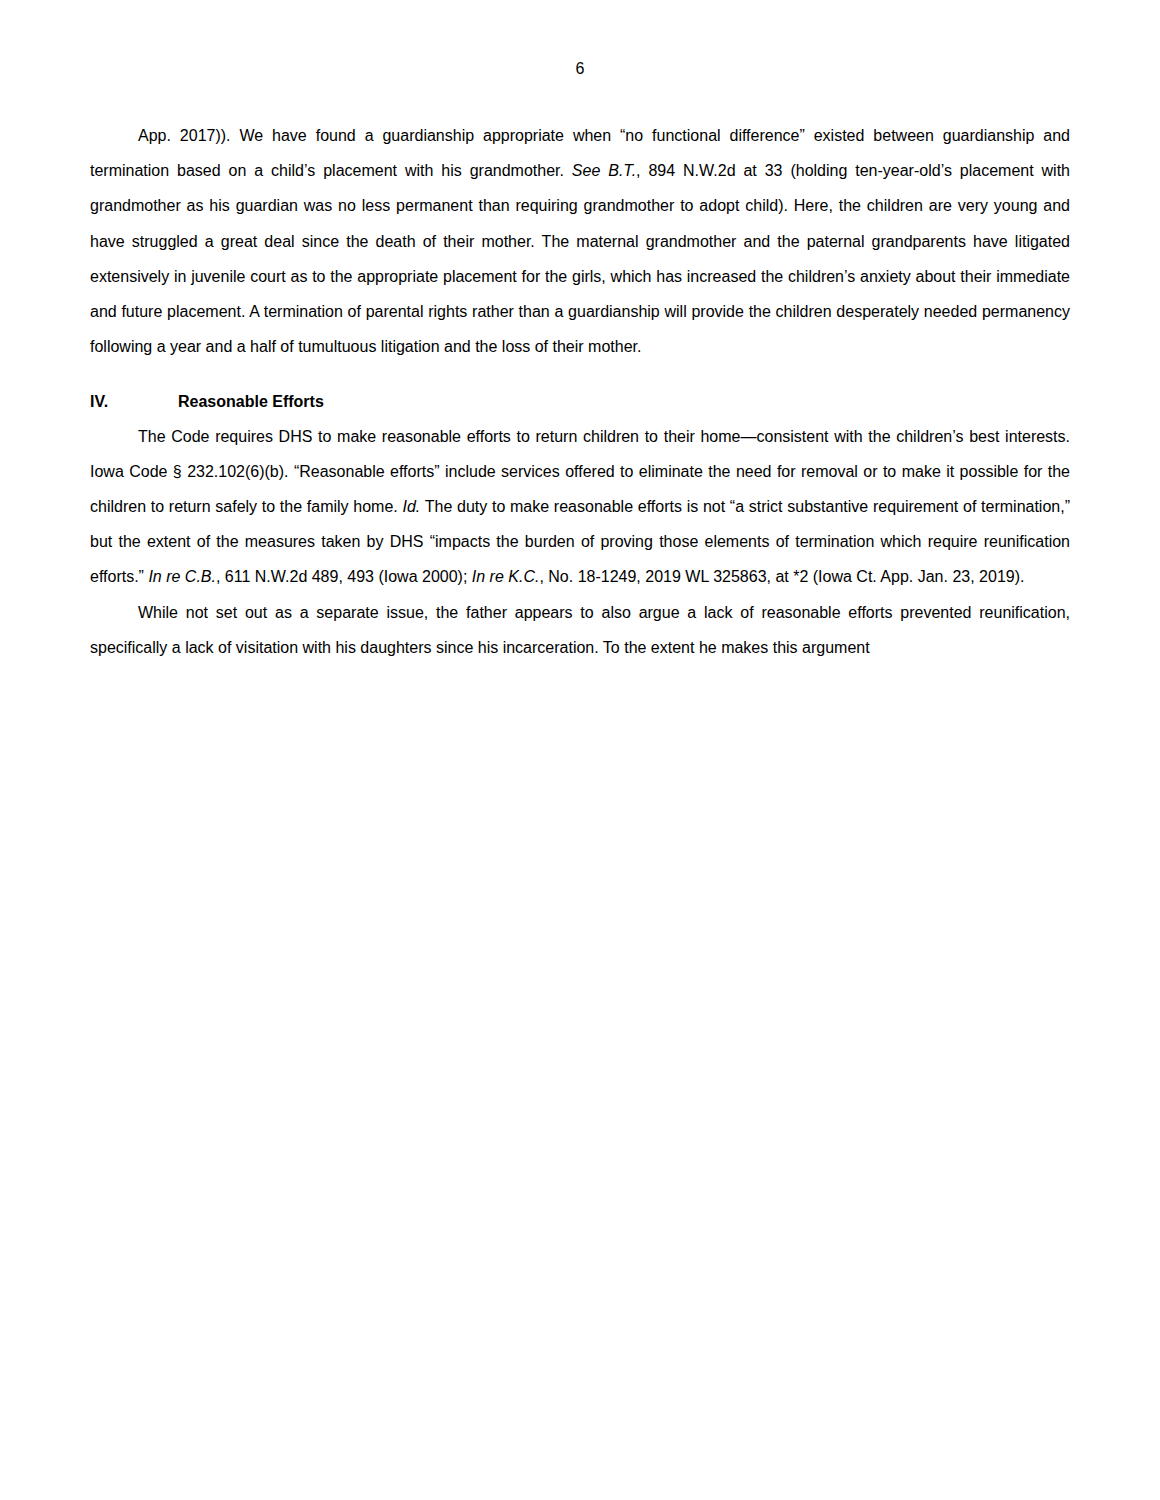6
App. 2017)). We have found a guardianship appropriate when “no functional difference” existed between guardianship and termination based on a child’s placement with his grandmother. See B.T., 894 N.W.2d at 33 (holding ten-year-old’s placement with grandmother as his guardian was no less permanent than requiring grandmother to adopt child). Here, the children are very young and have struggled a great deal since the death of their mother. The maternal grandmother and the paternal grandparents have litigated extensively in juvenile court as to the appropriate placement for the girls, which has increased the children’s anxiety about their immediate and future placement. A termination of parental rights rather than a guardianship will provide the children desperately needed permanency following a year and a half of tumultuous litigation and the loss of their mother.
IV. Reasonable Efforts
The Code requires DHS to make reasonable efforts to return children to their home—consistent with the children’s best interests. Iowa Code § 232.102(6)(b). “Reasonable efforts” include services offered to eliminate the need for removal or to make it possible for the children to return safely to the family home. Id. The duty to make reasonable efforts is not “a strict substantive requirement of termination,” but the extent of the measures taken by DHS “impacts the burden of proving those elements of termination which require reunification efforts.” In re C.B., 611 N.W.2d 489, 493 (Iowa 2000); In re K.C., No. 18-1249, 2019 WL 325863, at *2 (Iowa Ct. App. Jan. 23, 2019).
While not set out as a separate issue, the father appears to also argue a lack of reasonable efforts prevented reunification, specifically a lack of visitation with his daughters since his incarceration. To the extent he makes this argument